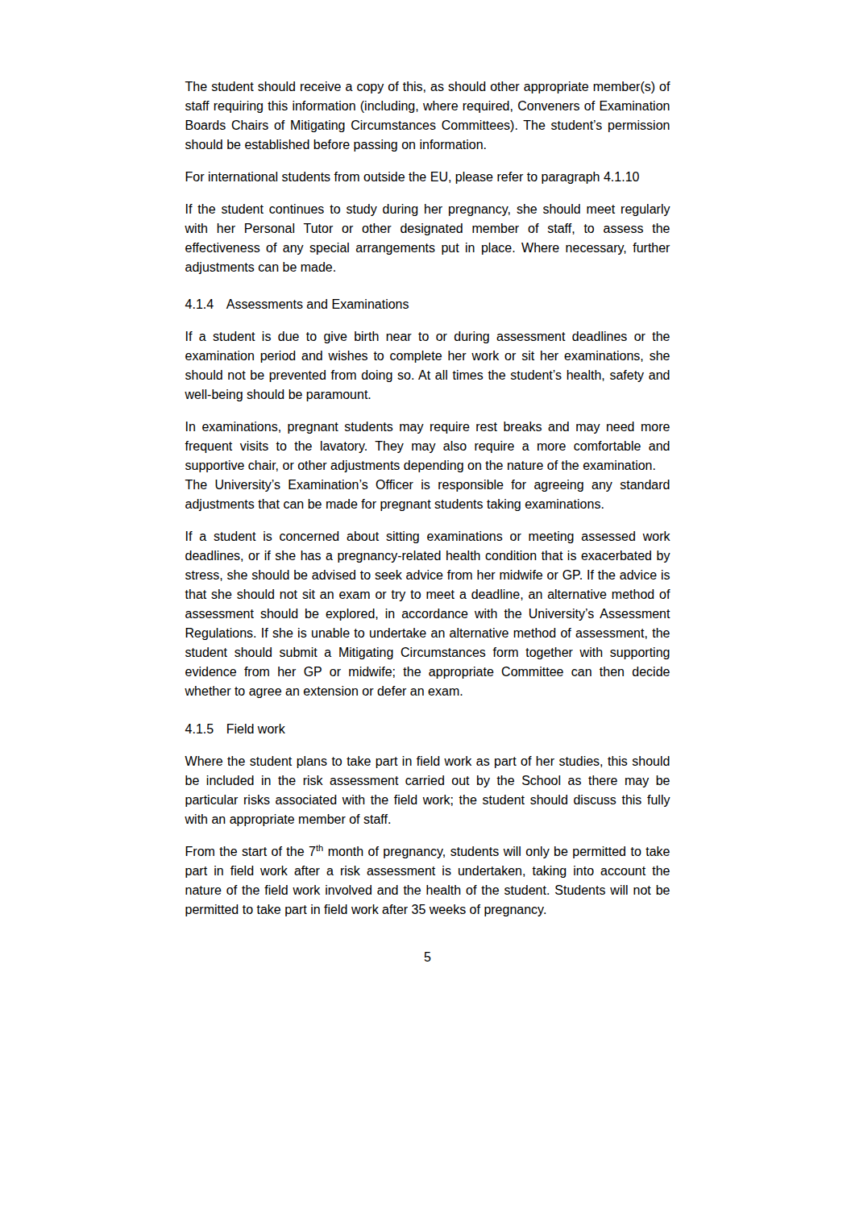The student should receive a copy of this, as should other appropriate member(s) of staff requiring this information (including, where required, Conveners of Examination Boards Chairs of Mitigating Circumstances Committees). The student’s permission should be established before passing on information.
For international students from outside the EU, please refer to paragraph 4.1.10
If the student continues to study during her pregnancy, she should meet regularly with her Personal Tutor or other designated member of staff, to assess the effectiveness of any special arrangements put in place. Where necessary, further adjustments can be made.
4.1.4 Assessments and Examinations
If a student is due to give birth near to or during assessment deadlines or the examination period and wishes to complete her work or sit her examinations, she should not be prevented from doing so. At all times the student’s health, safety and well-being should be paramount.
In examinations, pregnant students may require rest breaks and may need more frequent visits to the lavatory. They may also require a more comfortable and supportive chair, or other adjustments depending on the nature of the examination.
The University’s Examination’s Officer is responsible for agreeing any standard adjustments that can be made for pregnant students taking examinations.
If a student is concerned about sitting examinations or meeting assessed work deadlines, or if she has a pregnancy-related health condition that is exacerbated by stress, she should be advised to seek advice from her midwife or GP. If the advice is that she should not sit an exam or try to meet a deadline, an alternative method of assessment should be explored, in accordance with the University’s Assessment Regulations. If she is unable to undertake an alternative method of assessment, the student should submit a Mitigating Circumstances form together with supporting evidence from her GP or midwife; the appropriate Committee can then decide whether to agree an extension or defer an exam.
4.1.5 Field work
Where the student plans to take part in field work as part of her studies, this should be included in the risk assessment carried out by the School as there may be particular risks associated with the field work; the student should discuss this fully with an appropriate member of staff.
From the start of the 7th month of pregnancy, students will only be permitted to take part in field work after a risk assessment is undertaken, taking into account the nature of the field work involved and the health of the student. Students will not be permitted to take part in field work after 35 weeks of pregnancy.
5